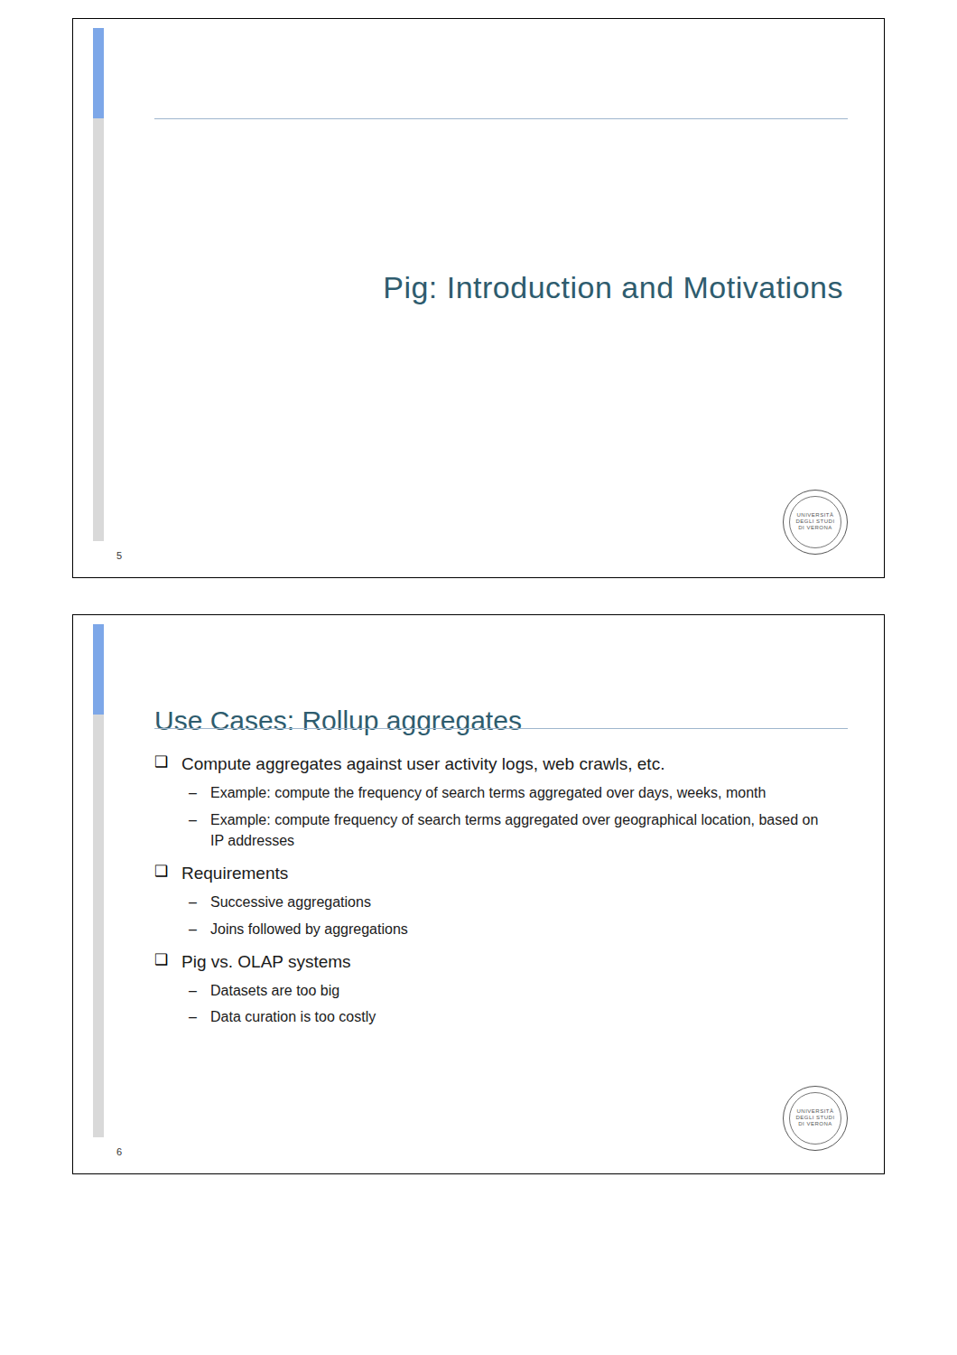Pig: Introduction and Motivations
5
UNIVERSITÀ
DEGLI STUDI
DI VERONA
Use Cases: Rollup aggregates
Compute aggregates against user activity logs, web crawls, etc.
Example: compute the frequency of search terms aggregated over days, weeks, month
Example: compute frequency of search terms aggregated over geographical location, based on IP addresses
Requirements
Successive aggregations
Joins followed by aggregations
Pig vs. OLAP systems
Datasets are too big
Data curation is too costly
6
UNIVERSITÀ
DEGLI STUDI
DI VERONA